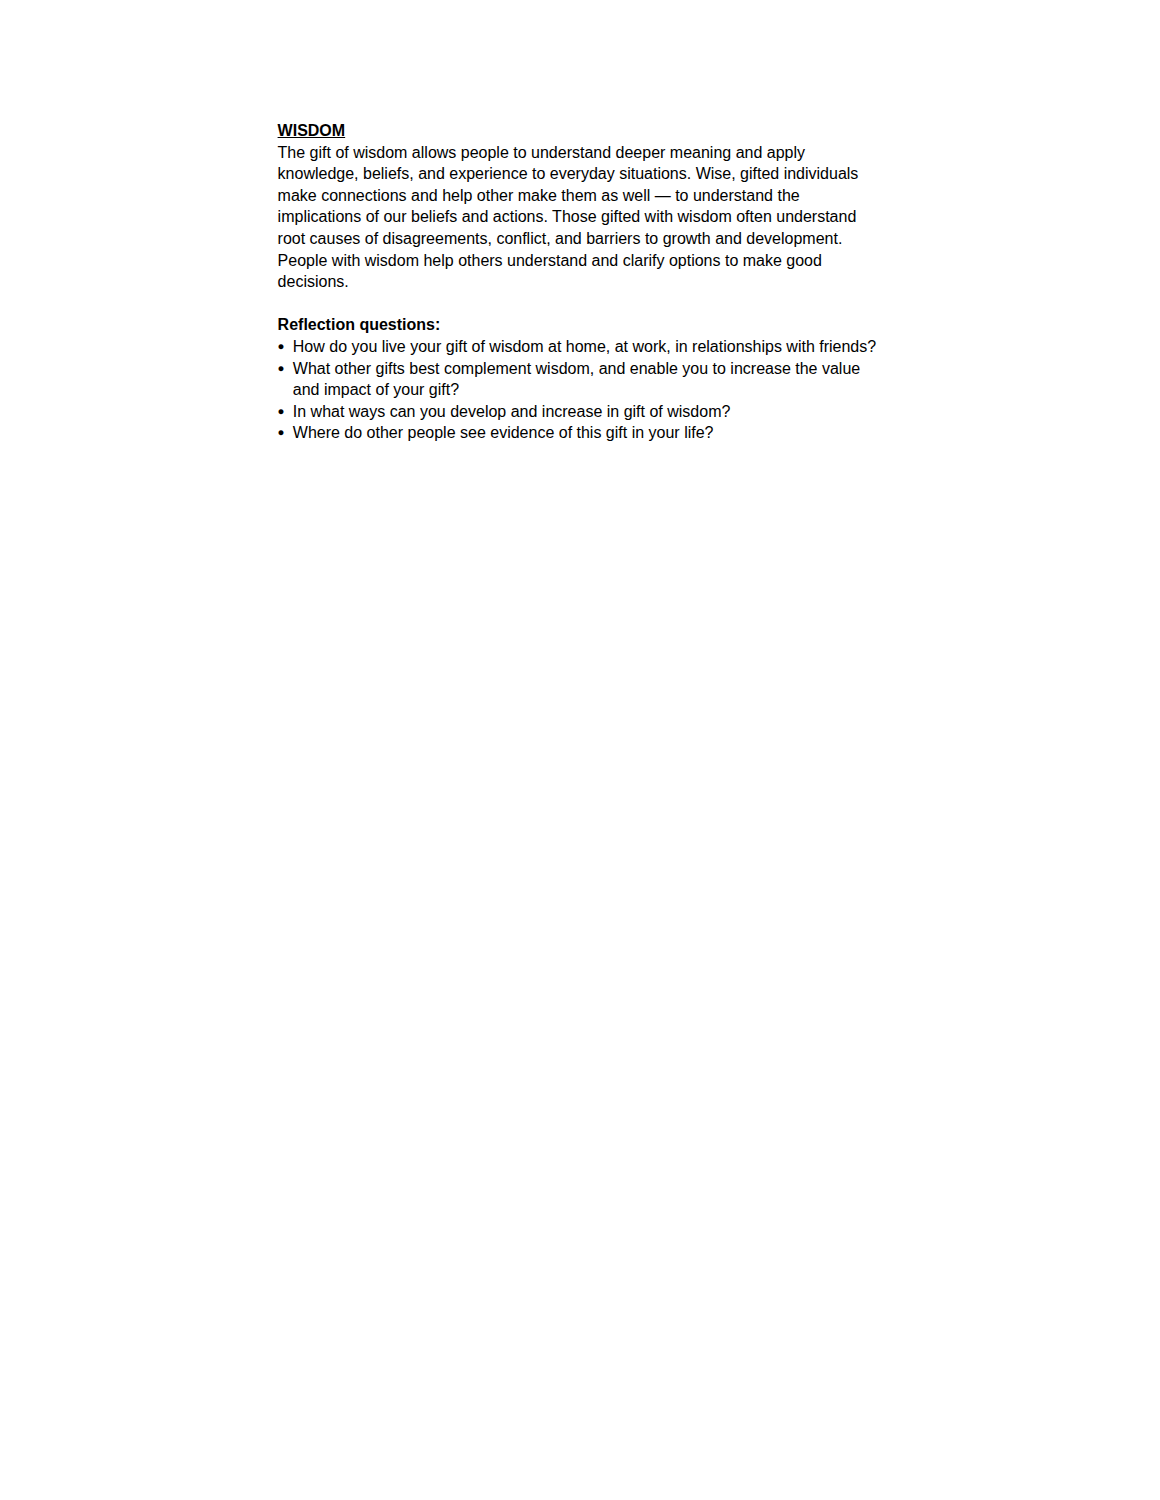WISDOM
The gift of wisdom allows people to understand deeper meaning and apply knowledge, beliefs, and experience to everyday situations. Wise, gifted individuals make connections and help other make them as well — to understand the implications of our beliefs and actions. Those gifted with wisdom often understand root causes of disagreements, conflict, and barriers to growth and development. People with wisdom help others understand and clarify options to make good decisions.
Reflection questions:
How do you live your gift of wisdom at home, at work, in relationships with friends?
What other gifts best complement wisdom, and enable you to increase the value and impact of your gift?
In what ways can you develop and increase in gift of wisdom?
Where do other people see evidence of this gift in your life?